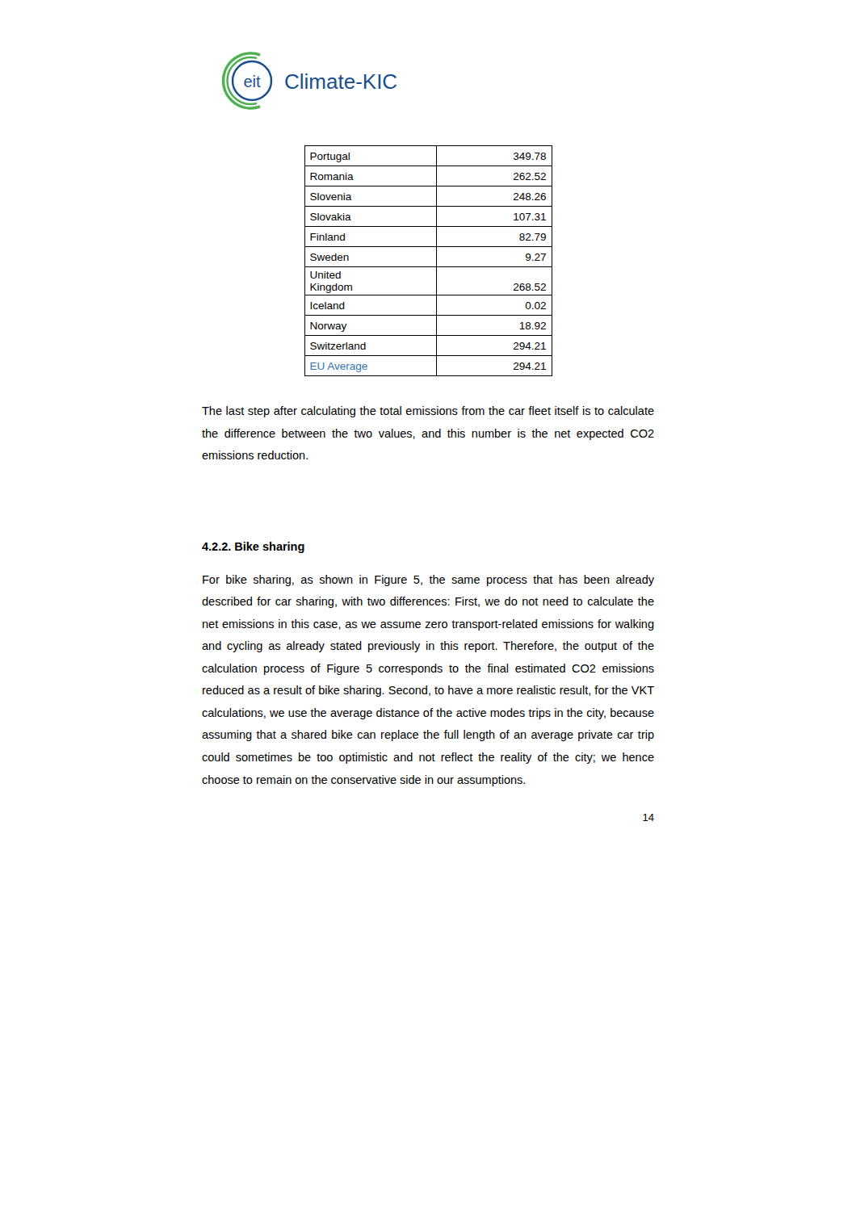eit Climate-KIC
| Portugal | 349.78 |
| Romania | 262.52 |
| Slovenia | 248.26 |
| Slovakia | 107.31 |
| Finland | 82.79 |
| Sweden | 9.27 |
| United Kingdom | 268.52 |
| Iceland | 0.02 |
| Norway | 18.92 |
| Switzerland | 294.21 |
| EU Average | 294.21 |
The last step after calculating the total emissions from the car fleet itself is to calculate the difference between the two values, and this number is the net expected CO2 emissions reduction.
4.2.2. Bike sharing
For bike sharing, as shown in Figure 5, the same process that has been already described for car sharing, with two differences: First, we do not need to calculate the net emissions in this case, as we assume zero transport-related emissions for walking and cycling as already stated previously in this report. Therefore, the output of the calculation process of Figure 5 corresponds to the final estimated CO2 emissions reduced as a result of bike sharing. Second, to have a more realistic result, for the VKT calculations, we use the average distance of the active modes trips in the city, because assuming that a shared bike can replace the full length of an average private car trip could sometimes be too optimistic and not reflect the reality of the city; we hence choose to remain on the conservative side in our assumptions.
14